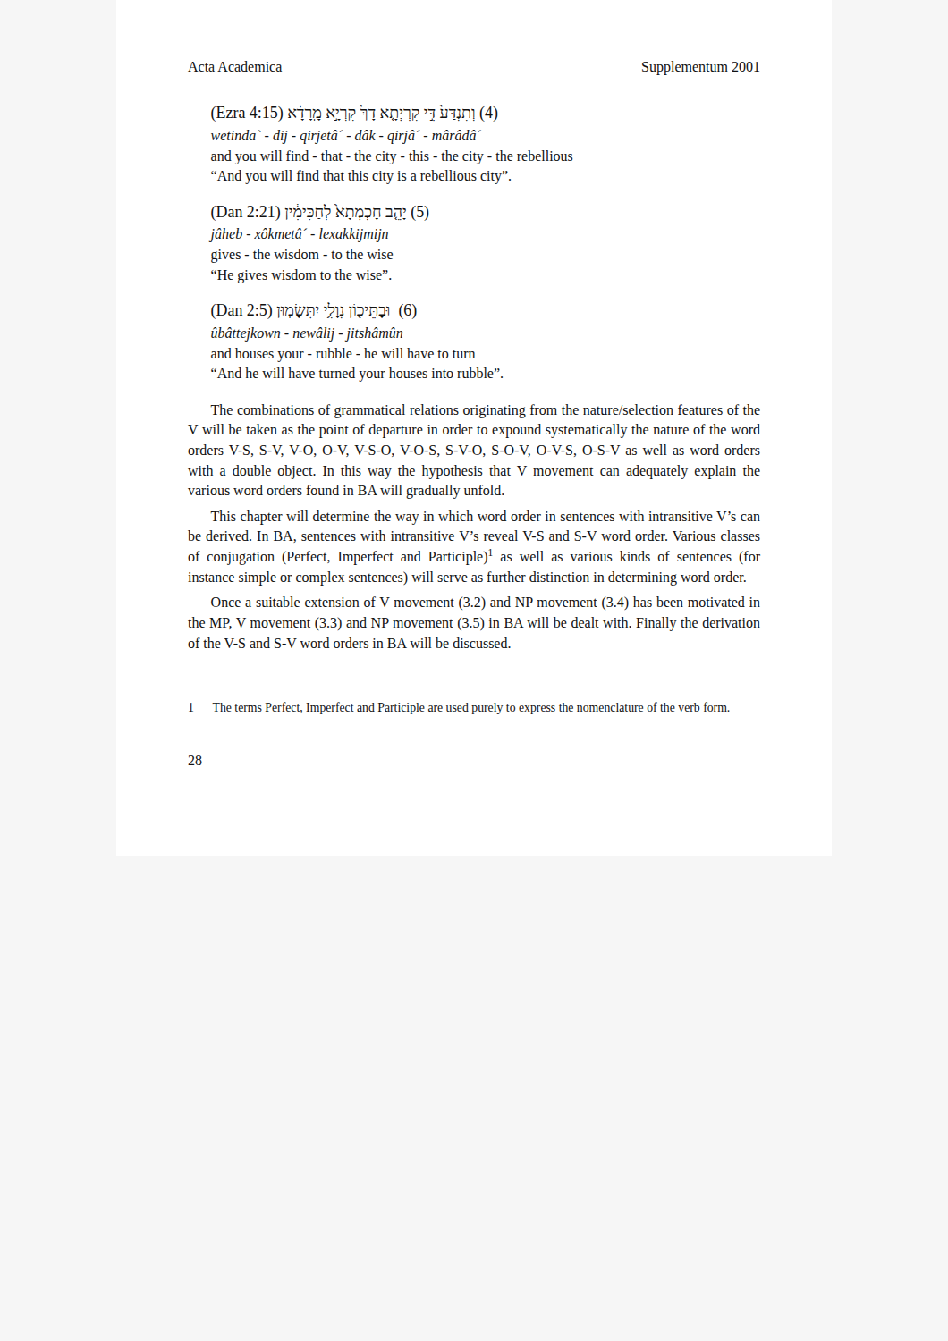Acta Academica Supplementum 2001
(4) וְתִנְדַּע֙ דִּ֣י קִרְיְתָ֤א דָךְ֙ קִרְיָ֣א מָֽרָדָ֔א (Ezra 4:15)
wetinda` - dij - qirjetâ´ - dâk - qirjâ´ - mârâdâ´
and you will find - that - the city - this - the city - the rebellious
“And you will find that this city is a rebellious city”.
(5) יָהֵ֤ב חָכְמְתָא֙ לְחַכִּימִ֔ין (Dan 2:21)
jâheb - xôkmetâ´ - lexakkijmijn
gives - the wisdom - to the wise
“He gives wisdom to the wise”.
(6) וּבָתֵּיכ֖וֹן נְוָלִ֥י יִתְּשָׂמֽוּן (Dan 2:5)
ûbâttejkown - newâlij - jitshâmûn
and houses your - rubble - he will have to turn
“And he will have turned your houses into rubble”.
The combinations of grammatical relations originating from the nature/selection features of the V will be taken as the point of departure in order to expound systematically the nature of the word orders V-S, S-V, V-O, O-V, V-S-O, V-O-S, S-V-O, S-O-V, O-V-S, O-S-V as well as word orders with a double object. In this way the hypothesis that V movement can adequately explain the various word orders found in BA will gradually unfold.
This chapter will determine the way in which word order in sentences with intransitive V’s can be derived. In BA, sentences with intransitive V’s reveal V-S and S-V word order. Various classes of conjugation (Perfect, Imperfect and Participle)1 as well as various kinds of sentences (for instance simple or complex sentences) will serve as further distinction in determining word order.
Once a suitable extension of V movement (3.2) and NP movement (3.4) has been motivated in the MP, V movement (3.3) and NP movement (3.5) in BA will be dealt with. Finally the derivation of the V-S and S-V word orders in BA will be discussed.
1 The terms Perfect, Imperfect and Participle are used purely to express the nomenclature of the verb form.
28